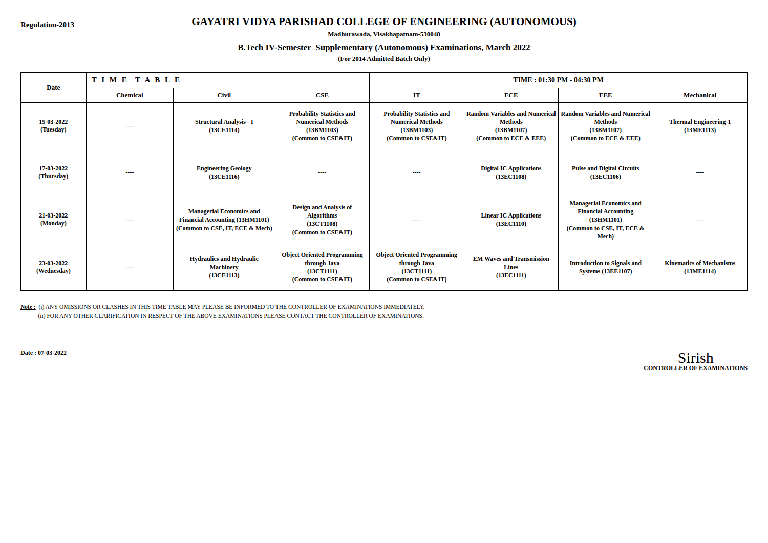Regulation-2013
GAYATRI VIDYA PARISHAD COLLEGE OF ENGINEERING (AUTONOMOUS)
Madhurawada, Visakhapatnam-530048
B.Tech IV-Semester Supplementary (Autonomous) Examinations, March 2022
(For 2014 Admitted Batch Only)
| Date | T I M E T A B L E | TIME : 01:30 PM - 04:30 PM |
| --- | --- | --- |
| Chemical | Civil | CSE | IT | ECE | EEE | Mechanical |
| 15-03-2022 (Tuesday) | ---- | Structural Analysis - I (13CE1114) | Probability Statistics and Numerical Methods (13BM1103) (Common to CSE&IT) | Probability Statistics and Numerical Methods (13BM1103) (Common to CSE&IT) | Random Variables and Numerical Methods (13BM1107) (Common to ECE & EEE) | Random Variables and Numerical Methods (13BM1107) (Common to ECE & EEE) | Thermal Engineering-1 (13ME1113) |
| 17-03-2022 (Thursday) | ---- | Engineering Geology (13CE1116) | ---- | ---- | Digital IC Applications (13EC1108) | Pulse and Digital Circuits (13EC1106) | ---- |
| 21-03-2022 (Monday) | ---- | Managerial Economics and Financial Accounting (13HM1101) (Common to CSE, IT, ECE & Mech) | Design and Analysis of Algorithms (13CT1108) (Common to CSE&IT) | ---- | Linear IC Applications (13EC1110) | Managerial Economics and Financial Accounting (13HM1101) (Common to CSE, IT, ECE & Mech) | ---- |
| 23-03-2022 (Wednesday) | ---- | Hydraulics and Hydraulic Machinery (13CE1113) | Object Oriented Programming through Java (13CT1111) (Common to CSE&IT) | Object Oriented Programming through Java (13CT1111) (Common to CSE&IT) | EM Waves and Transmission Lines (13EC1111) | Introduction to Signals and Systems (13EE1107) | Kinematics of Mechanisms (13ME1114) |
Note : (i) ANY OMISSIONS OR CLASHES IN THIS TIME TABLE MAY PLEASE BE INFORMED TO THE CONTROLLER OF EXAMINATIONS IMMEDIATELY.
(ii) FOR ANY OTHER CLARIFICATION IN RESPECT OF THE ABOVE EXAMINATIONS PLEASE CONTACT THE CONTROLLER OF EXAMINATIONS.
Sirish CONTROLLER OF EXAMINATIONS
Date : 07-03-2022